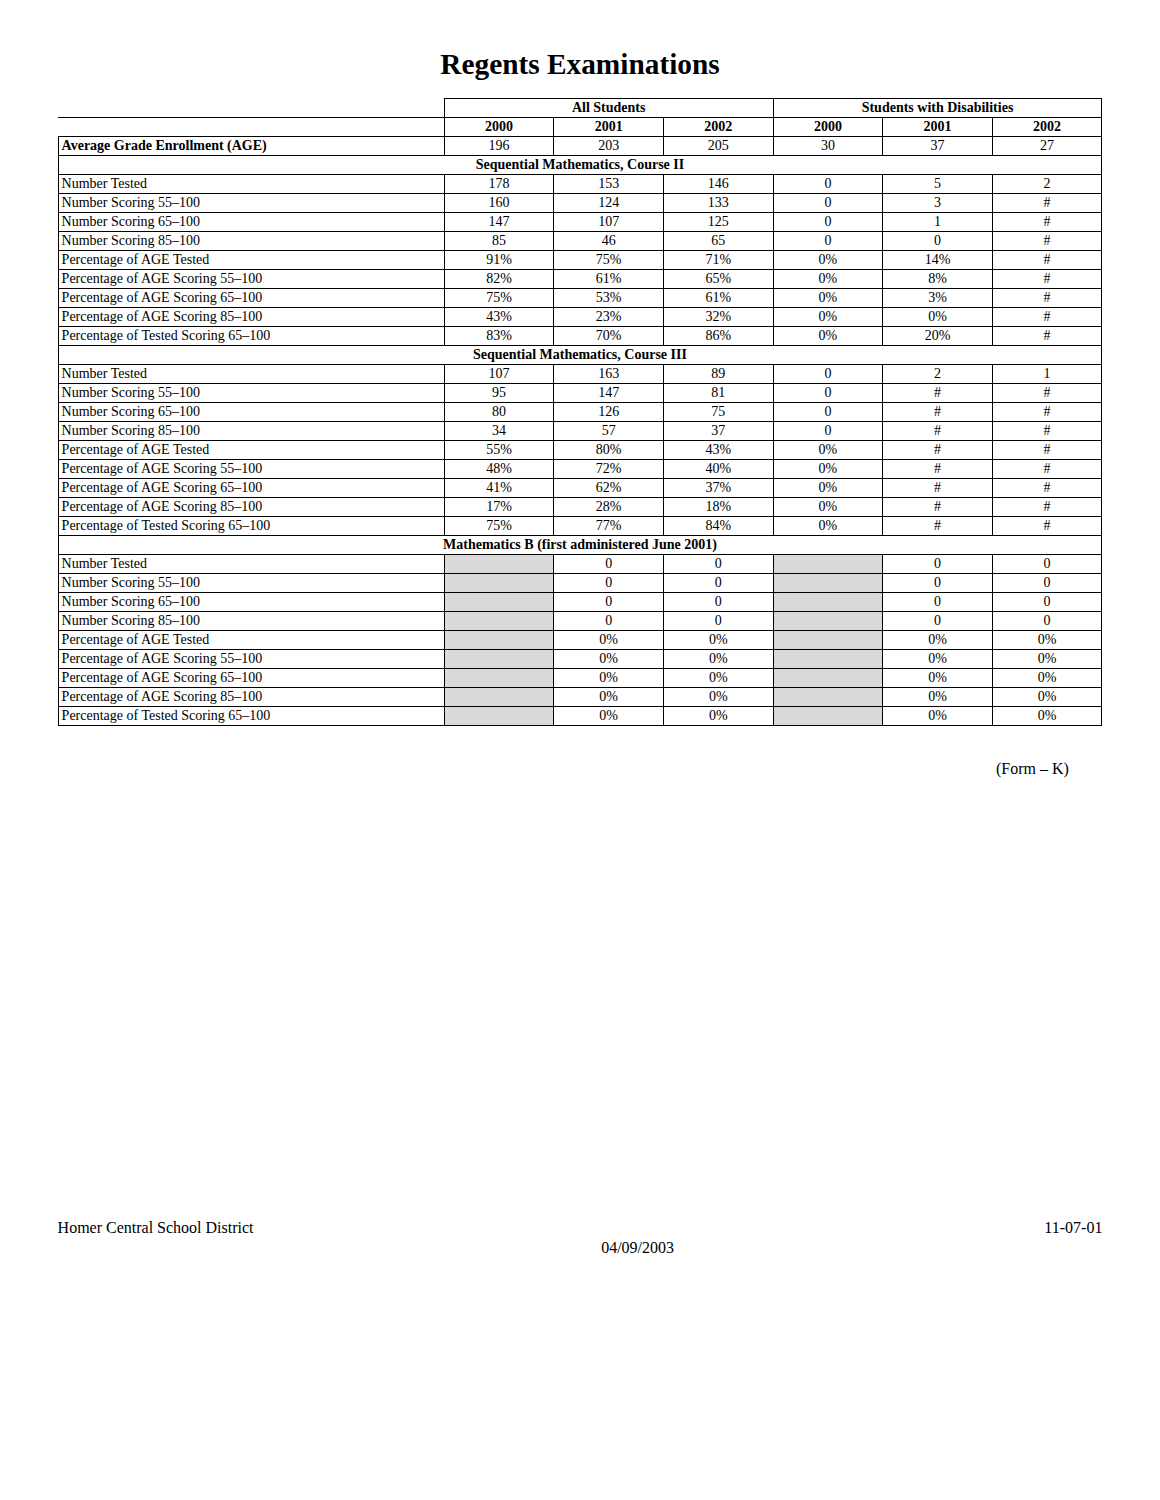Regents Examinations
| | All Students | Students with Disabilities |
| | 2000 | 2001 | 2002 | 2000 | 2001 | 2002 |
| Average Grade Enrollment (AGE) | 196 | 203 | 205 | 30 | 37 | 27 |
| Sequential Mathematics, Course II |
| Number Tested | 178 | 153 | 146 | 0 | 5 | 2 |
| Number Scoring 55–100 | 160 | 124 | 133 | 0 | 3 | # |
| Number Scoring 65–100 | 147 | 107 | 125 | 0 | 1 | # |
| Number Scoring 85–100 | 85 | 46 | 65 | 0 | 0 | # |
| Percentage of AGE Tested | 91% | 75% | 71% | 0% | 14% | # |
| Percentage of AGE Scoring 55–100 | 82% | 61% | 65% | 0% | 8% | # |
| Percentage of AGE Scoring 65–100 | 75% | 53% | 61% | 0% | 3% | # |
| Percentage of AGE Scoring 85–100 | 43% | 23% | 32% | 0% | 0% | # |
| Percentage of Tested Scoring 65–100 | 83% | 70% | 86% | 0% | 20% | # |
| Sequential Mathematics, Course III |
| Number Tested | 107 | 163 | 89 | 0 | 2 | 1 |
| Number Scoring 55–100 | 95 | 147 | 81 | 0 | # | # |
| Number Scoring 65–100 | 80 | 126 | 75 | 0 | # | # |
| Number Scoring 85–100 | 34 | 57 | 37 | 0 | # | # |
| Percentage of AGE Tested | 55% | 80% | 43% | 0% | # | # |
| Percentage of AGE Scoring 55–100 | 48% | 72% | 40% | 0% | # | # |
| Percentage of AGE Scoring 65–100 | 41% | 62% | 37% | 0% | # | # |
| Percentage of AGE Scoring 85–100 | 17% | 28% | 18% | 0% | # | # |
| Percentage of Tested Scoring 65–100 | 75% | 77% | 84% | 0% | # | # |
| Mathematics B (first administered June 2001) |
| Number Tested | | 0 | 0 | | 0 | 0 |
| Number Scoring 55–100 | | 0 | 0 | | 0 | 0 |
| Number Scoring 65–100 | | 0 | 0 | | 0 | 0 |
| Number Scoring 85–100 | | 0 | 0 | | 0 | 0 |
| Percentage of AGE Tested | | 0% | 0% | | 0% | 0% |
| Percentage of AGE Scoring 55–100 | | 0% | 0% | | 0% | 0% |
| Percentage of AGE Scoring 65–100 | | 0% | 0% | | 0% | 0% |
| Percentage of AGE Scoring 85–100 | | 0% | 0% | | 0% | 0% |
| Percentage of Tested Scoring 65–100 | | 0% | 0% | | 0% | 0% |
(Form – K)
Homer Central School District 11-07-01
04/09/2003